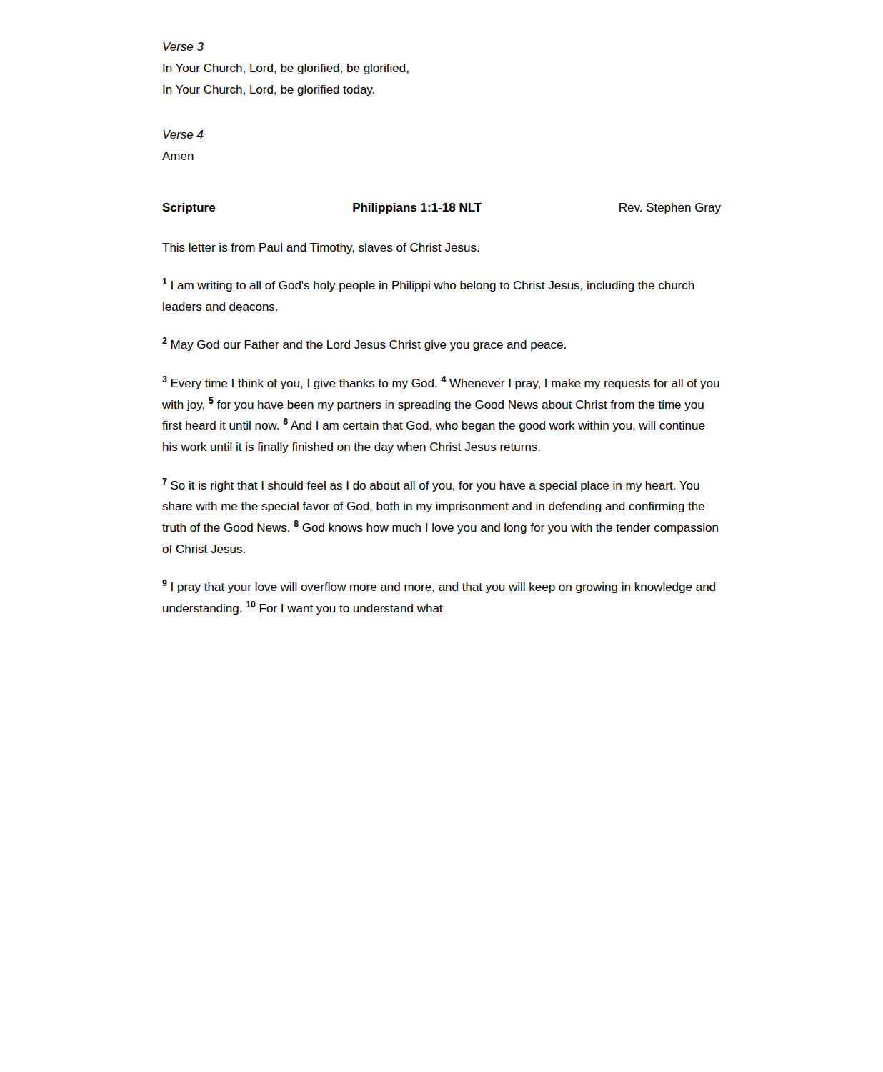Verse 3
In Your Church, Lord, be glorified, be glorified,
In Your Church, Lord, be glorified today.
Verse 4
Amen
Scripture Philippians 1:1-18 NLT Rev. Stephen Gray
This letter is from Paul and Timothy, slaves of Christ Jesus.
1 I am writing to all of God's holy people in Philippi who belong to Christ Jesus, including the church leaders and deacons.
2 May God our Father and the Lord Jesus Christ give you grace and peace.
3 Every time I think of you, I give thanks to my God. 4 Whenever I pray, I make my requests for all of you with joy, 5 for you have been my partners in spreading the Good News about Christ from the time you first heard it until now. 6 And I am certain that God, who began the good work within you, will continue his work until it is finally finished on the day when Christ Jesus returns.
7 So it is right that I should feel as I do about all of you, for you have a special place in my heart. You share with me the special favor of God, both in my imprisonment and in defending and confirming the truth of the Good News. 8 God knows how much I love you and long for you with the tender compassion of Christ Jesus.
9 I pray that your love will overflow more and more, and that you will keep on growing in knowledge and understanding. 10 For I want you to understand what